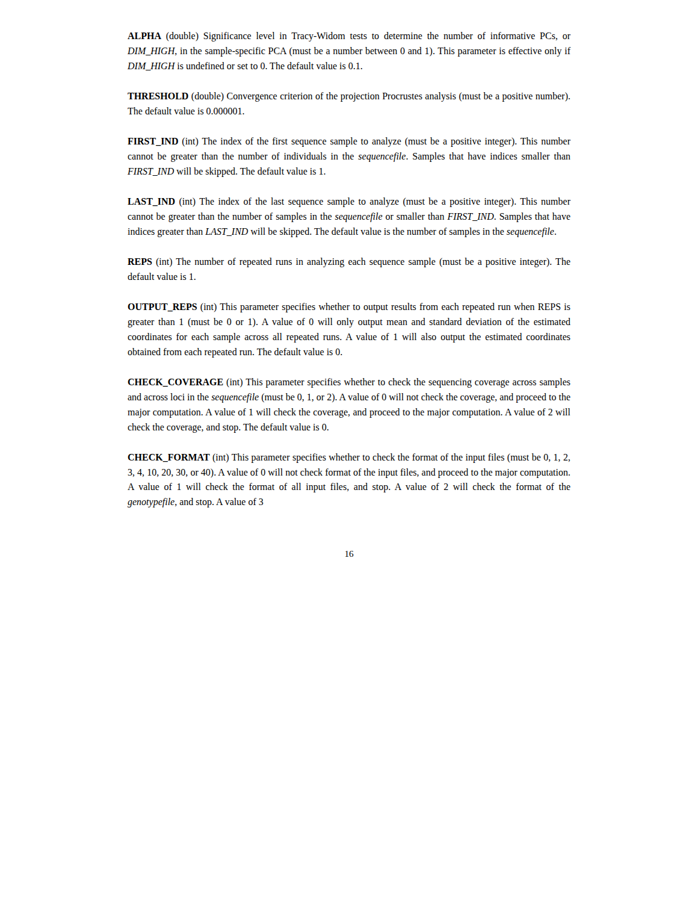ALPHA (double) Significance level in Tracy-Widom tests to determine the number of informative PCs, or DIM_HIGH, in the sample-specific PCA (must be a number between 0 and 1). This parameter is effective only if DIM_HIGH is undefined or set to 0. The default value is 0.1.
THRESHOLD (double) Convergence criterion of the projection Procrustes analysis (must be a positive number). The default value is 0.000001.
FIRST_IND (int) The index of the first sequence sample to analyze (must be a positive integer). This number cannot be greater than the number of individuals in the sequencefile. Samples that have indices smaller than FIRST_IND will be skipped. The default value is 1.
LAST_IND (int) The index of the last sequence sample to analyze (must be a positive integer). This number cannot be greater than the number of samples in the sequencefile or smaller than FIRST_IND. Samples that have indices greater than LAST_IND will be skipped. The default value is the number of samples in the sequencefile.
REPS (int) The number of repeated runs in analyzing each sequence sample (must be a positive integer). The default value is 1.
OUTPUT_REPS (int) This parameter specifies whether to output results from each repeated run when REPS is greater than 1 (must be 0 or 1). A value of 0 will only output mean and standard deviation of the estimated coordinates for each sample across all repeated runs. A value of 1 will also output the estimated coordinates obtained from each repeated run. The default value is 0.
CHECK_COVERAGE (int) This parameter specifies whether to check the sequencing coverage across samples and across loci in the sequencefile (must be 0, 1, or 2). A value of 0 will not check the coverage, and proceed to the major computation. A value of 1 will check the coverage, and proceed to the major computation. A value of 2 will check the coverage, and stop. The default value is 0.
CHECK_FORMAT (int) This parameter specifies whether to check the format of the input files (must be 0, 1, 2, 3, 4, 10, 20, 30, or 40). A value of 0 will not check format of the input files, and proceed to the major computation. A value of 1 will check the format of all input files, and stop. A value of 2 will check the format of the genotypefile, and stop. A value of 3
16